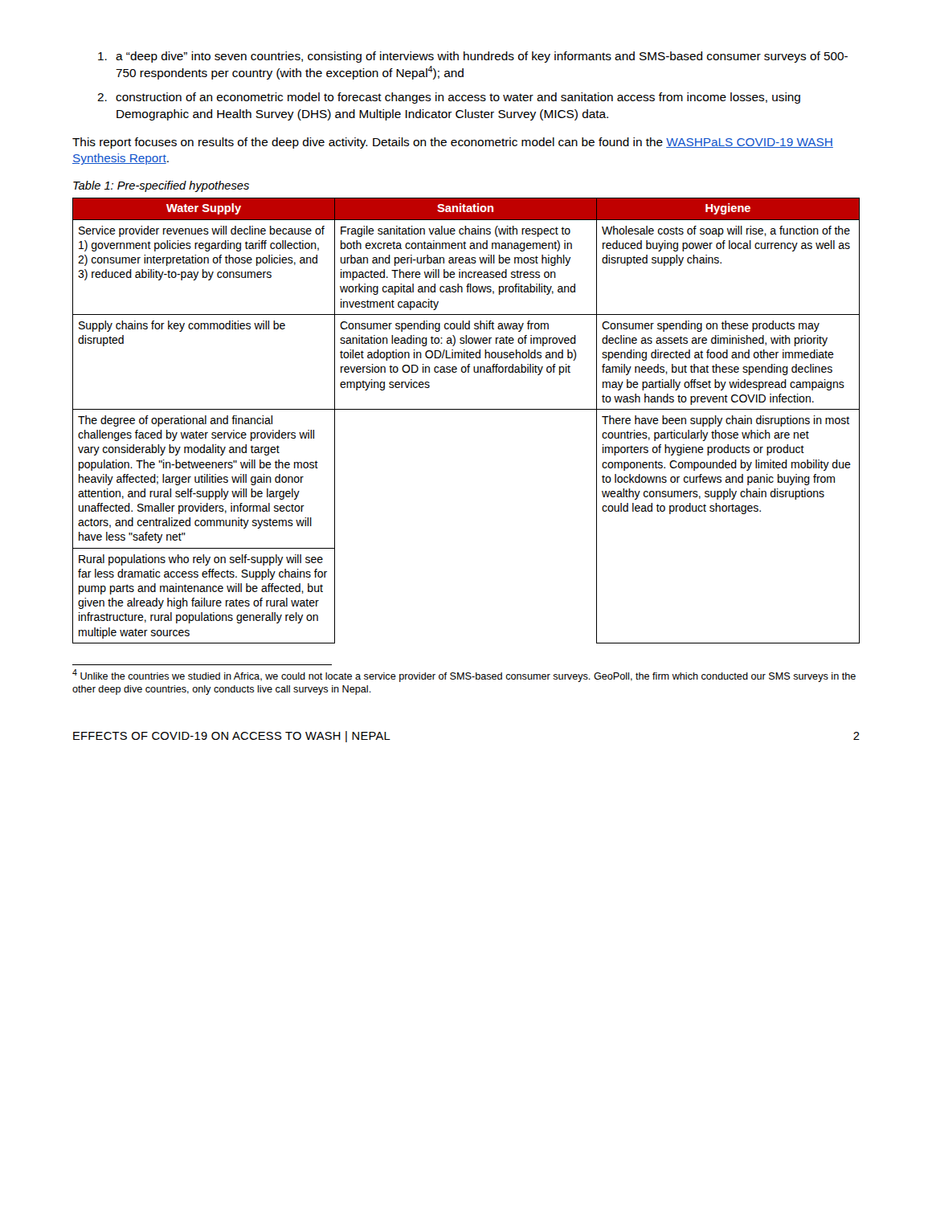a “deep dive” into seven countries, consisting of interviews with hundreds of key informants and SMS-based consumer surveys of 500-750 respondents per country (with the exception of Nepal4); and
construction of an econometric model to forecast changes in access to water and sanitation access from income losses, using Demographic and Health Survey (DHS) and Multiple Indicator Cluster Survey (MICS) data.
This report focuses on results of the deep dive activity. Details on the econometric model can be found in the WASHPaLS COVID-19 WASH Synthesis Report.
Table 1: Pre-specified hypotheses
| Water Supply | Sanitation | Hygiene |
| --- | --- | --- |
| Service provider revenues will decline because of 1) government policies regarding tariff collection, 2) consumer interpretation of those policies, and 3) reduced ability-to-pay by consumers | Fragile sanitation value chains (with respect to both excreta containment and management) in urban and peri-urban areas will be most highly impacted. There will be increased stress on working capital and cash flows, profitability, and investment capacity | Wholesale costs of soap will rise, a function of the reduced buying power of local currency as well as disrupted supply chains. |
| Supply chains for key commodities will be disrupted | Consumer spending could shift away from sanitation leading to: a) slower rate of improved toilet adoption in OD/Limited households and b) reversion to OD in case of unaffordability of pit emptying services | Consumer spending on these products may decline as assets are diminished, with priority spending directed at food and other immediate family needs, but that these spending declines may be partially offset by widespread campaigns to wash hands to prevent COVID infection. |
| The degree of operational and financial challenges faced by water service providers will vary considerably by modality and target population. The "in-betweeners" will be the most heavily affected; larger utilities will gain donor attention, and rural self-supply will be largely unaffected. Smaller providers, informal sector actors, and centralized community systems will have less "safety net" | | There have been supply chain disruptions in most countries, particularly those which are net importers of hygiene products or product components. Compounded by limited mobility due to lockdowns or curfews and panic buying from wealthy consumers, supply chain disruptions could lead to product shortages. |
| Rural populations who rely on self-supply will see far less dramatic access effects. Supply chains for pump parts and maintenance will be affected, but given the already high failure rates of rural water infrastructure, rural populations generally rely on multiple water sources |
4 Unlike the countries we studied in Africa, we could not locate a service provider of SMS-based consumer surveys. GeoPoll, the firm which conducted our SMS surveys in the other deep dive countries, only conducts live call surveys in Nepal.
EFFECTS OF COVID-19 ON ACCESS TO WASH | NEPAL 2